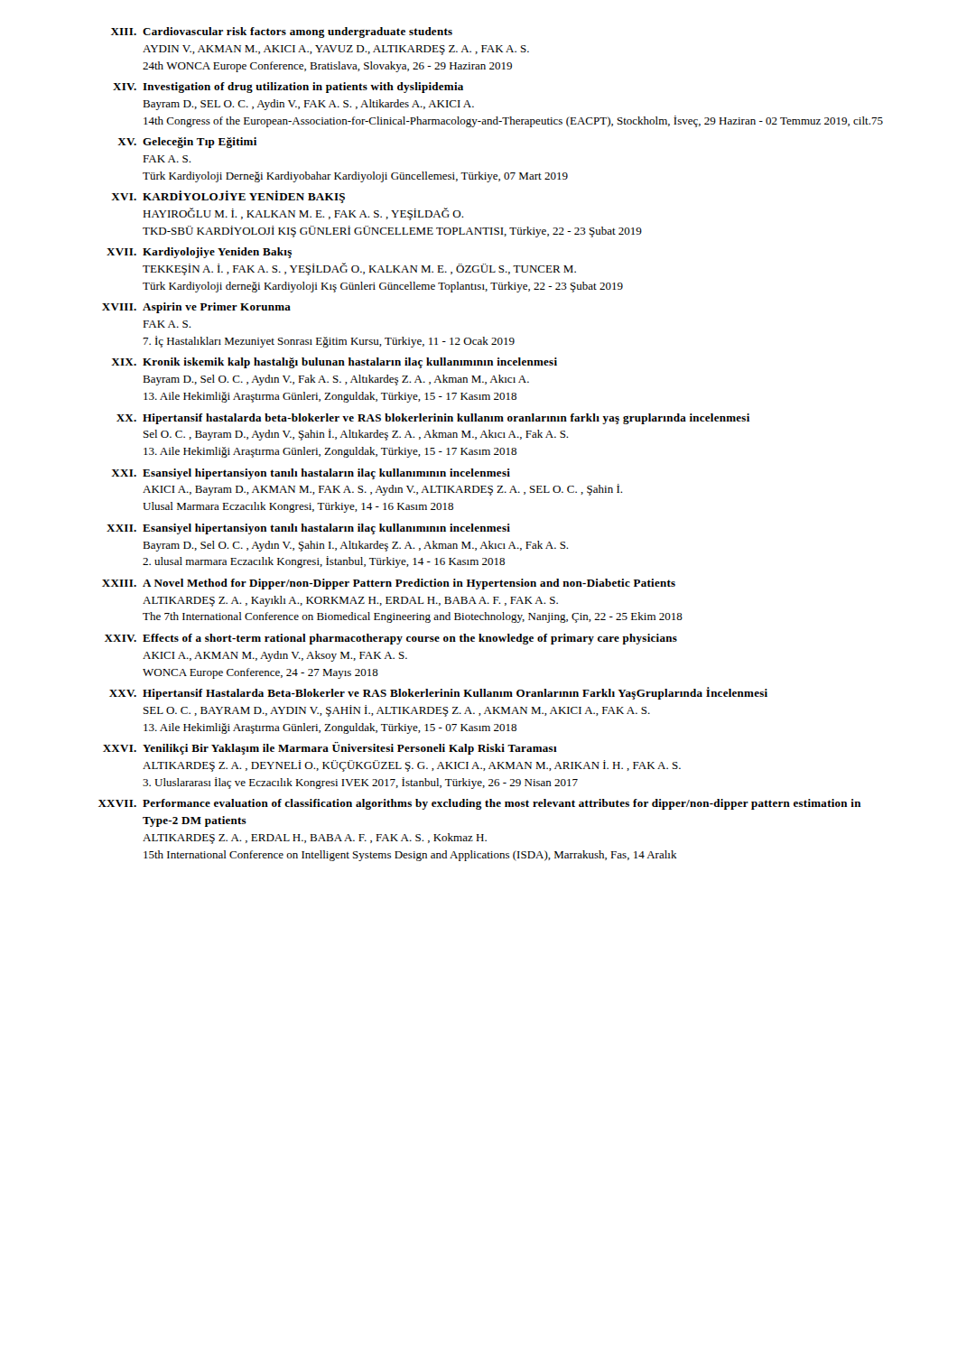XIII.
Cardiovascular risk factors among undergraduate students
AYDIN V., AKMAN M., AKICI A., YAVUZ D., ALTIKARDEŞ Z. A. , FAK A. S.
24th WONCA Europe Conference, Bratislava, Slovakya, 26 - 29 Haziran 2019
XIV.
Investigation of drug utilization in patients with dyslipidemia
Bayram D., SEL O. C. , Aydin V., FAK A. S. , Altikardes A., AKICI A.
14th Congress of the European-Association-for-Clinical-Pharmacology-and-Therapeutics (EACPT), Stockholm, İsveç, 29 Haziran - 02 Temmuz 2019, cilt.75
XV.
Geleceğin Tıp Eğitimi
FAK A. S.
Türk Kardiyoloji Derneği Kardiyobahar Kardiyoloji Güncellemesi, Türkiye, 07 Mart 2019
XVI.
KARDİYOLOJİYE YENİDEN BAKIŞ
HAYIROĞLU M. İ. , KALKAN M. E. , FAK A. S. , YEŞİLDAĞ O.
TKD-SBÜ KARDİYOLOJİ KIŞ GÜNLERİ GÜNCELLEME TOPLANTISI, Türkiye, 22 - 23 Şubat 2019
XVII.
Kardiyolojiye Yeniden Bakış
TEKKEŞİN A. İ. , FAK A. S. , YEŞİLDAĞ O., KALKAN M. E. , ÖZGÜL S., TUNCER M.
Türk Kardiyoloji derneği Kardiyoloji Kış Günleri Güncelleme Toplantısı, Türkiye, 22 - 23 Şubat 2019
XVIII.
Aspirin ve Primer Korunma
FAK A. S.
7. İç Hastalıkları Mezuniyet Sonrası Eğitim Kursu, Türkiye, 11 - 12 Ocak 2019
XIX.
Kronik iskemik kalp hastalığı bulunan hastaların ilaç kullanımının incelenmesi
Bayram D., Sel O. C. , Aydın V., Fak A. S. , Altıkardeş Z. A. , Akman M., Akıcı A.
13. Aile Hekimliği Araştırma Günleri, Zonguldak, Türkiye, 15 - 17 Kasım 2018
XX.
Hipertansif hastalarda beta-blokerler ve RAS blokerlerinin kullanım oranlarının farklı yaş gruplarında incelenmesi
Sel O. C. , Bayram D., Aydın V., Şahin İ., Altıkardeş Z. A. , Akman M., Akıcı A., Fak A. S.
13. Aile Hekimliği Araştırma Günleri, Zonguldak, Türkiye, 15 - 17 Kasım 2018
XXI.
Esansiyel hipertansiyon tanılı hastaların ilaç kullanımının incelenmesi
AKICI A., Bayram D., AKMAN M., FAK A. S. , Aydın V., ALTIKARDEŞ Z. A. , SEL O. C. , Şahin İ.
Ulusal Marmara Eczacılık Kongresi, Türkiye, 14 - 16 Kasım 2018
XXII.
Esansiyel hipertansiyon tanılı hastaların ilaç kullanımının incelenmesi
Bayram D., Sel O. C. , Aydın V., Şahin I., Altıkardeş Z. A. , Akman M., Akıcı A., Fak A. S.
2. ulusal marmara Eczacılık Kongresi, İstanbul, Türkiye, 14 - 16 Kasım 2018
XXIII.
A Novel Method for Dipper/non-Dipper Pattern Prediction in Hypertension and non-Diabetic Patients
ALTIKARDEŞ Z. A. , Kayıklı A., KORKMAZ H., ERDAL H., BABA A. F. , FAK A. S.
The 7th International Conference on Biomedical Engineering and Biotechnology, Nanjing, Çin, 22 - 25 Ekim 2018
XXIV.
Effects of a short-term rational pharmacotherapy course on the knowledge of primary care physicians
AKICI A., AKMAN M., Aydın V., Aksoy M., FAK A. S.
WONCA Europe Conference, 24 - 27 Mayıs 2018
XXV.
Hipertansif Hastalarda Beta-Blokerler ve RAS Blokerlerinin Kullanım Oranlarının Farklı YaşGruplarında İncelenmesi
SEL O. C. , BAYRAM D., AYDIN V., ŞAHİN İ., ALTIKARDEŞ Z. A. , AKMAN M., AKICI A., FAK A. S.
13. Aile Hekimliği Araştırma Günleri, Zonguldak, Türkiye, 15 - 07 Kasım 2018
XXVI.
Yenilikçi Bir Yaklaşım ile Marmara Üniversitesi Personeli Kalp Riski Taraması
ALTIKARDEŞ Z. A. , DEYNELİ O., KÜÇÜKGÜZEL Ş. G. , AKICI A., AKMAN M., ARIKAN İ. H. , FAK A. S.
3. Uluslararası İlaç ve Eczacılık Kongresi IVEK 2017, İstanbul, Türkiye, 26 - 29 Nisan 2017
XXVII.
Performance evaluation of classification algorithms by excluding the most relevant attributes for dipper/non-dipper pattern estimation in Type-2 DM patients
ALTIKARDEŞ Z. A. , ERDAL H., BABA A. F. , FAK A. S. , Kokmaz H.
15th International Conference on Intelligent Systems Design and Applications (ISDA), Marrakush, Fas, 14 Aralık